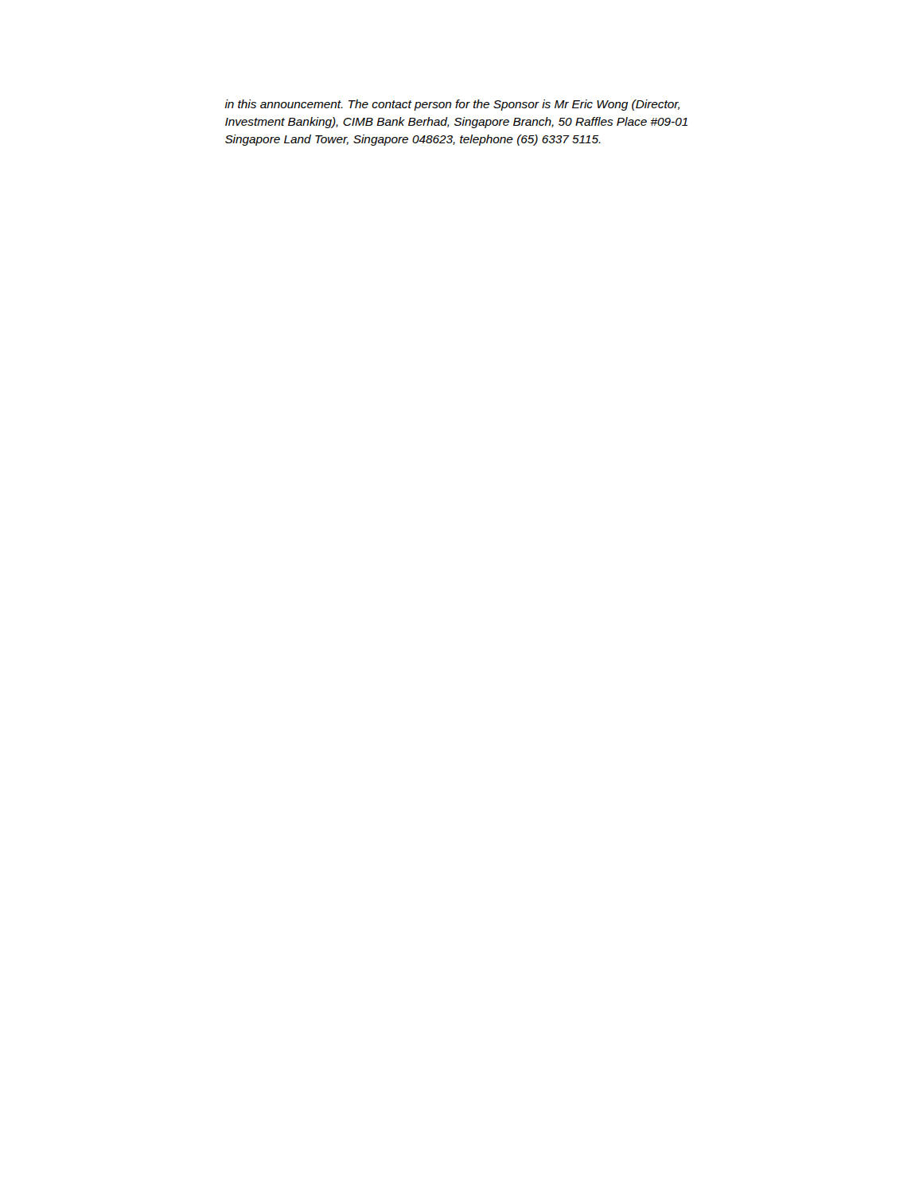in this announcement. The contact person for the Sponsor is Mr Eric Wong (Director, Investment Banking), CIMB Bank Berhad, Singapore Branch, 50 Raffles Place #09-01 Singapore Land Tower, Singapore 048623, telephone (65) 6337 5115.